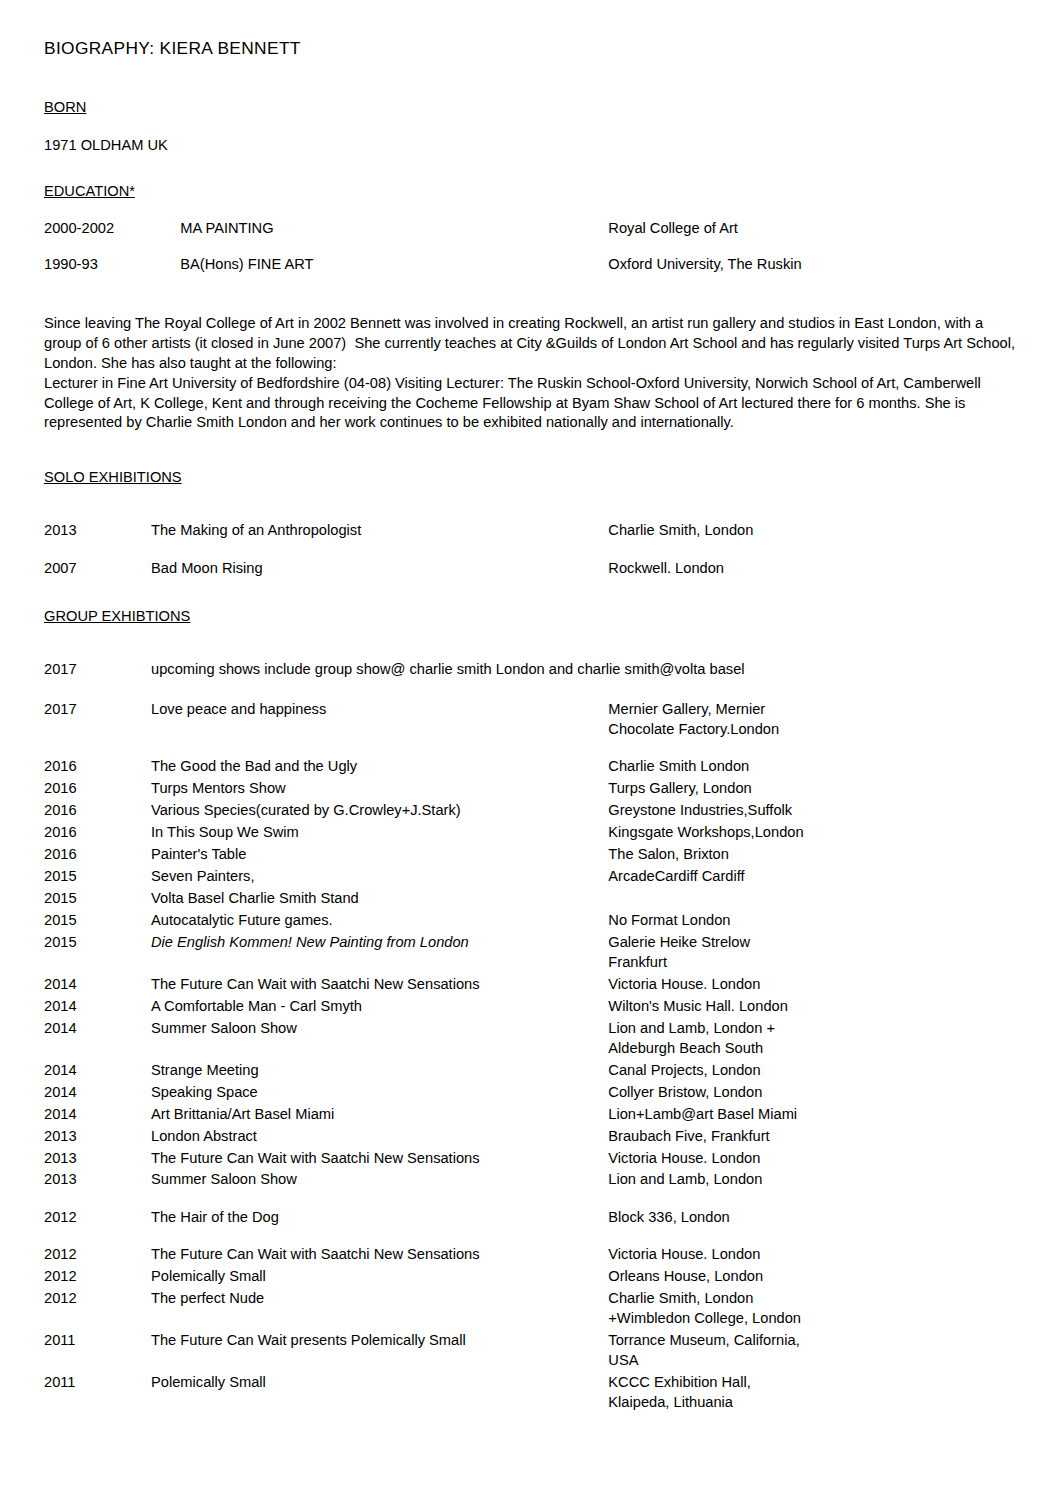BIOGRAPHY: KIERA BENNETT
BORN
1971 OLDHAM UK
EDUCATION*
| 2000-2002 | MA PAINTING | Royal College of Art |
| 1990-93 | BA(Hons) FINE ART | Oxford University, The Ruskin |
Since leaving The Royal College of Art in 2002 Bennett was involved in creating Rockwell, an artist run gallery and studios in East London, with a group of 6 other artists (it closed in June 2007) She currently teaches at City &Guilds of London Art School and has regularly visited Turps Art School, London. She has also taught at the following:
Lecturer in Fine Art University of Bedfordshire (04-08) Visiting Lecturer: The Ruskin School-Oxford University, Norwich School of Art, Camberwell College of Art, K College, Kent and through receiving the Cocheme Fellowship at Byam Shaw School of Art lectured there for 6 months. She is represented by Charlie Smith London and her work continues to be exhibited nationally and internationally.
SOLO EXHIBITIONS
| 2013 | The Making of an Anthropologist | Charlie Smith, London |
| 2007 | Bad Moon Rising | Rockwell. London |
GROUP EXHIBTIONS
| 2017 | upcoming shows include group show@ charlie smith London and charlie smith@volta basel |
| 2017 | Love peace and happiness | Mernier Gallery, Mernier Chocolate Factory.London |
| 2016 | The Good the Bad and the Ugly | Charlie Smith London |
| 2016 | Turps Mentors Show | Turps Gallery, London |
| 2016 | Various Species(curated by G.Crowley+J.Stark) | Greystone Industries,Suffolk |
| 2016 | In This Soup We Swim | Kingsgate Workshops,London |
| 2016 | Painter's Table | The Salon, Brixton |
| 2015 | Seven Painters, | ArcadeCardiff Cardiff |
| 2015 | Volta Basel Charlie Smith Stand | |
| 2015 | Autocatalytic Future games. | No Format London |
| 2015 | Die English Kommen! New Painting from London | Galerie Heike Strelow Frankfurt |
| 2014 | The Future Can Wait with Saatchi New Sensations | Victoria House. London |
| 2014 | A Comfortable Man - Carl Smyth | Wilton's Music Hall. London |
| 2014 | Summer Saloon Show | Lion and Lamb, London + Aldeburgh Beach South |
| 2014 | Strange Meeting | Canal Projects, London |
| 2014 | Speaking Space | Collyer Bristow, London |
| 2014 | Art Brittania/Art Basel Miami | Lion+Lamb@art Basel Miami |
| 2013 | London Abstract | Braubach Five, Frankfurt |
| 2013 | The Future Can Wait with Saatchi New Sensations | Victoria House. London |
| 2013 | Summer Saloon Show | Lion and Lamb, London |
| 2012 | The Hair of the Dog | Block 336, London |
| 2012 | The Future Can Wait with Saatchi New Sensations | Victoria House. London |
| 2012 | Polemically Small | Orleans House, London |
| 2012 | The perfect Nude | Charlie Smith, London +Wimbledon College, London |
| 2011 | The Future Can Wait presents Polemically Small | Torrance Museum, California, USA |
| 2011 | Polemically Small | KCCC Exhibition Hall, Klaipeda, Lithuania |